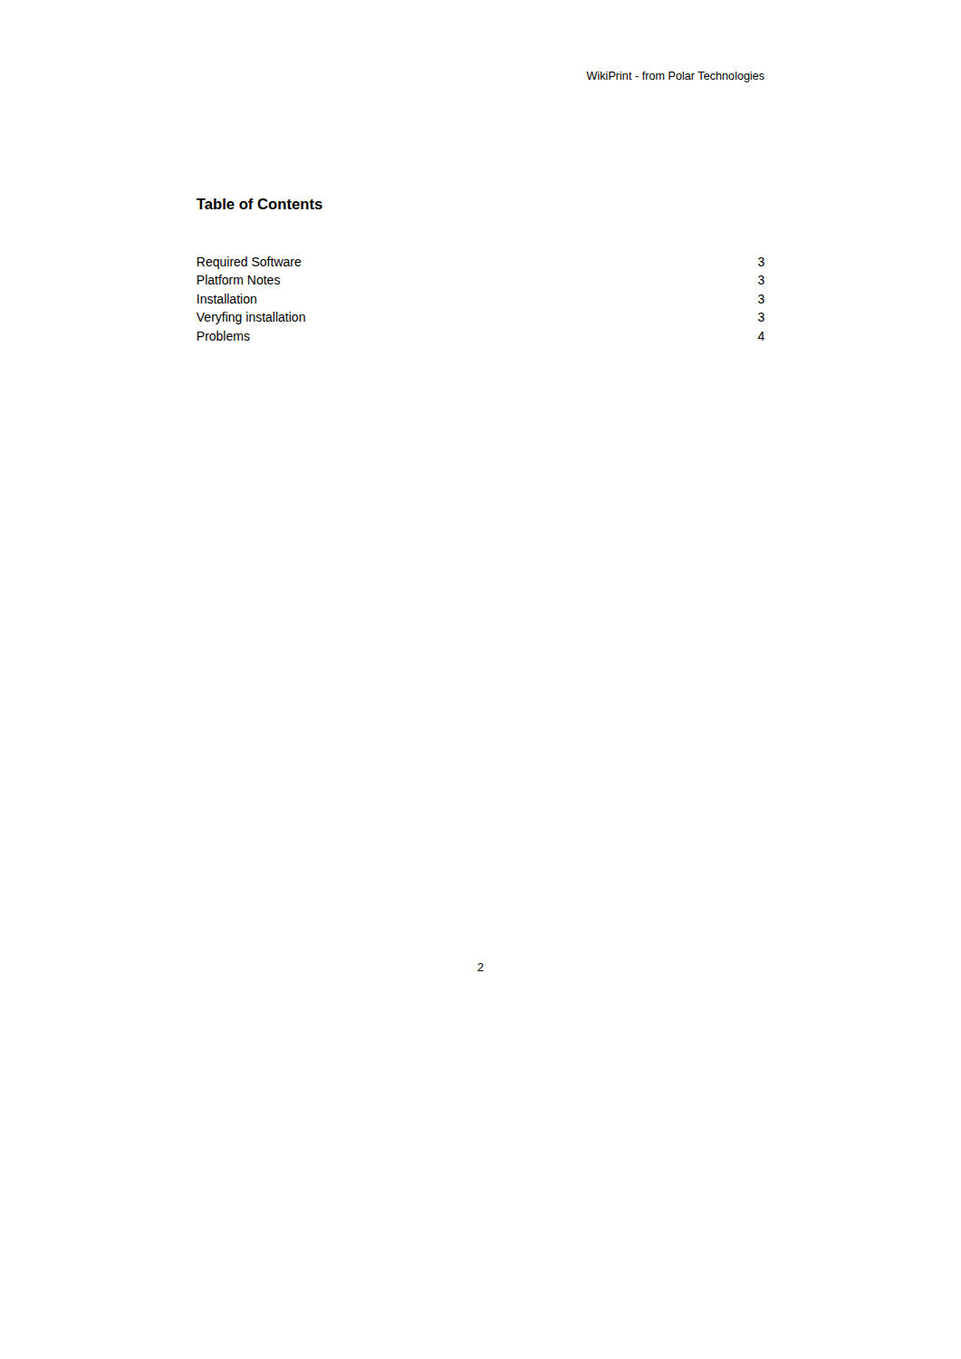WikiPrint - from Polar Technologies
Table of Contents
| Required Software | 3 |
| Platform Notes | 3 |
| Installation | 3 |
| Veryfing installation | 3 |
| Problems | 4 |
2